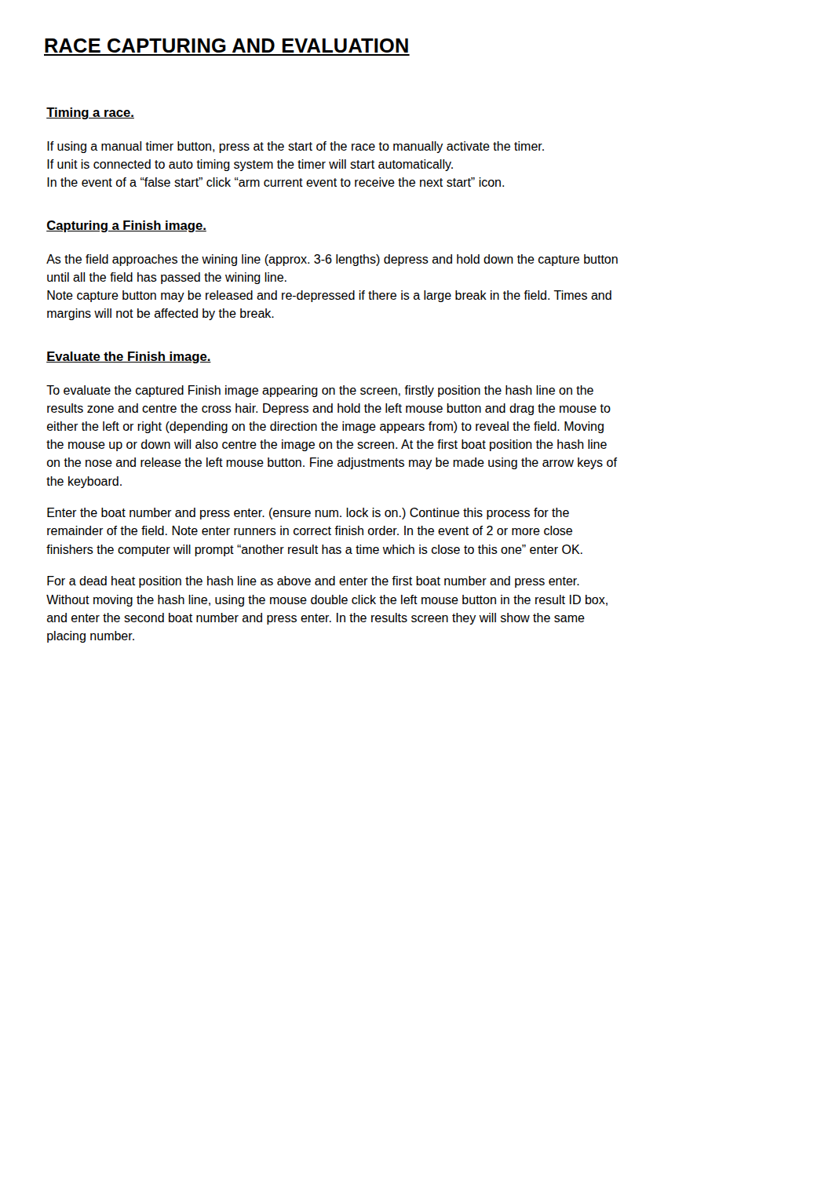RACE CAPTURING AND EVALUATION
Timing a race.
If using a manual timer button, press at the start of the race to manually activate the timer.
If unit is connected to auto timing system the timer will start automatically.
In the event of a “false start” click “arm current event to receive the next start” icon.
Capturing a Finish image.
As the field approaches the wining line (approx. 3-6 lengths) depress and hold down the capture button until all the field has passed the wining line.
Note capture button may be released and re-depressed if there is a large break in the field. Times and margins will not be affected by the break.
Evaluate the Finish image.
To evaluate the captured Finish image appearing on the screen, firstly position the hash line on the results zone and centre the cross hair. Depress and hold the left mouse button and drag the mouse to either the left or right (depending on the direction the image appears from) to reveal the field. Moving the mouse up or down will also centre the image on the screen. At the first boat position the hash line on the nose and release the left mouse button. Fine adjustments may be made using the arrow keys of the keyboard.
Enter the boat number and press enter. (ensure num. lock is on.) Continue this process for the remainder of the field. Note enter runners in correct finish order. In the event of 2 or more close finishers the computer will prompt “another result has a time which is close to this one” enter OK.
For a dead heat position the hash line as above and enter the first boat number and press enter. Without moving the hash line, using the mouse double click the left mouse button in the result ID box, and enter the second boat number and press enter. In the results screen they will show the same placing number.